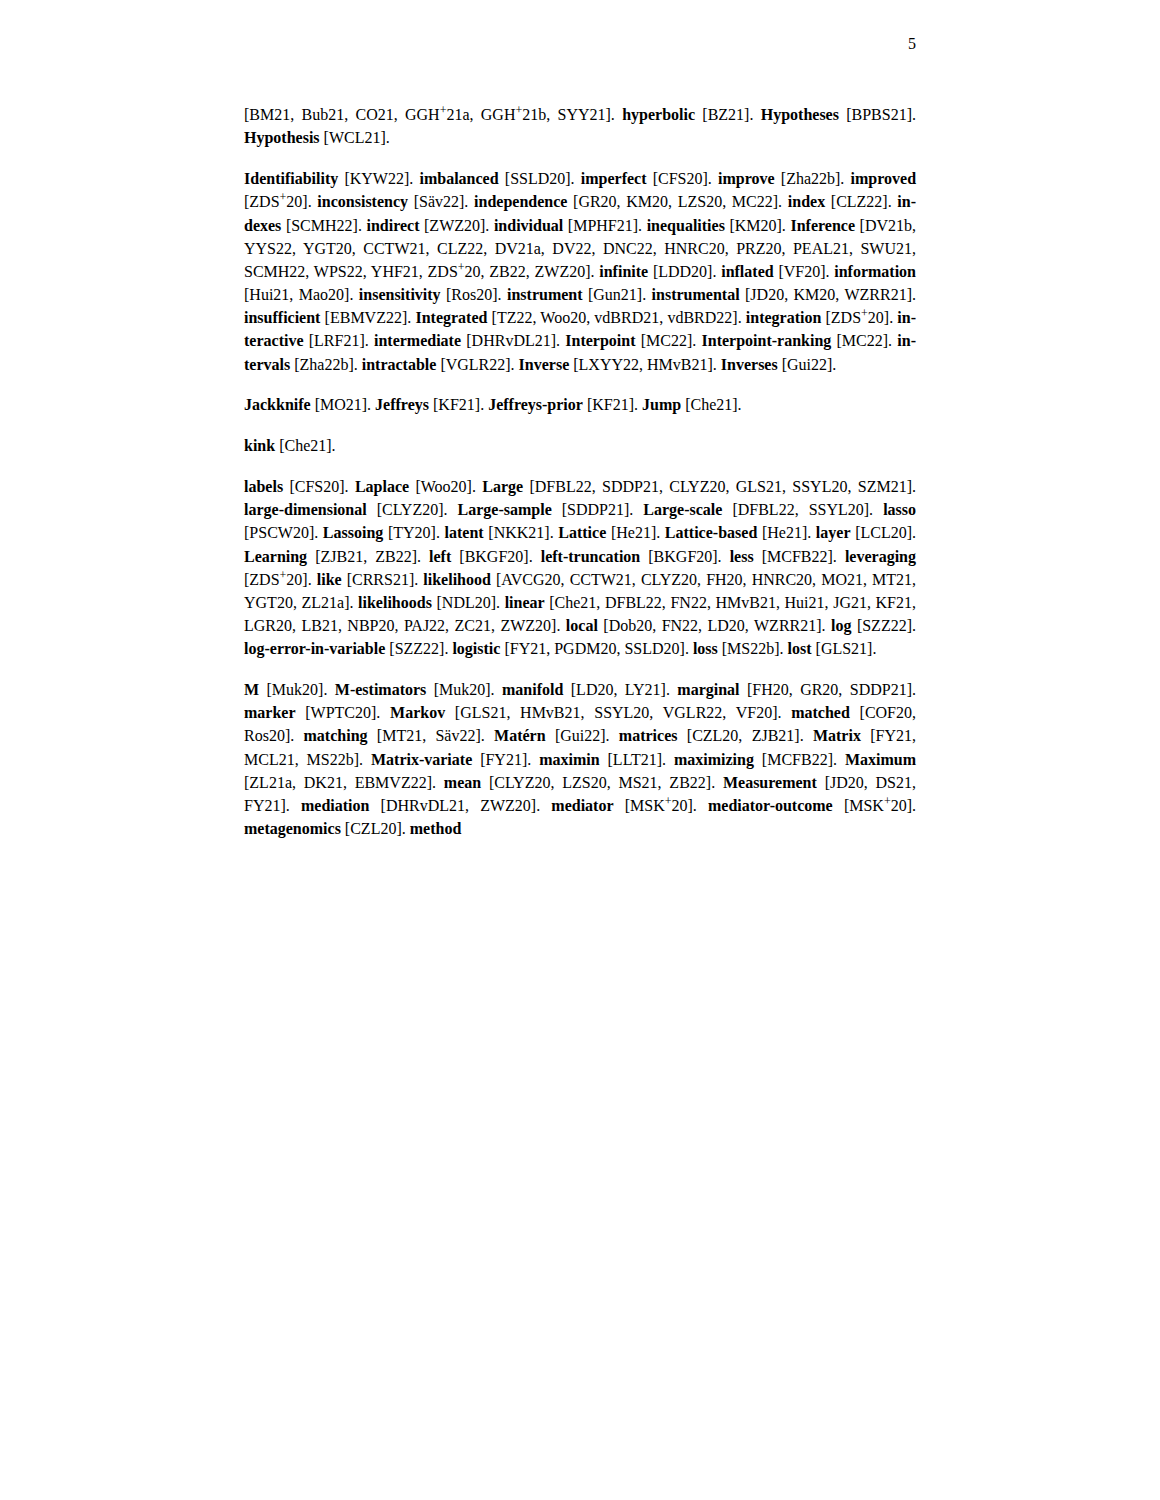5
[BM21, Bub21, CO21, GGH+21a, GGH+21b, SYY21]. hyperbolic [BZ21]. Hypotheses [BPBS21]. Hypothesis [WCL21].
Identifiability [KYW22]. imbalanced [SSLD20]. imperfect [CFS20]. improve [Zha22b]. improved [ZDS+20]. inconsistency [Säv22]. independence [GR20, KM20, LZS20, MC22]. index [CLZ22]. indexes [SCMH22]. indirect [ZWZ20]. individual [MPHF21]. inequalities [KM20]. Inference [DV21b, YYS22, YGT20, CCTW21, CLZ22, DV21a, DV22, DNC22, HNRC20, PRZ20, PEAL21, SWU21, SCMH22, WPS22, YHF21, ZDS+20, ZB22, ZWZ20]. infinite [LDD20]. inflated [VF20]. information [Hui21, Mao20]. insensitivity [Ros20]. instrument [Gun21]. instrumental [JD20, KM20, WZRR21]. insufficient [EBMVZ22]. Integrated [TZ22, Woo20, vdBRD21, vdBRD22]. integration [ZDS+20]. interactive [LRF21]. intermediate [DHRvDL21]. Interpoint [MC22]. Interpoint-ranking [MC22]. intervals [Zha22b]. intractable [VGLR22]. Inverse [LXYY22, HMvB21]. Inverses [Gui22].
Jackknife [MO21]. Jeffreys [KF21]. Jeffreys-prior [KF21]. Jump [Che21].
kink [Che21].
labels [CFS20]. Laplace [Woo20]. Large [DFBL22, SDDP21, CLYZ20, GLS21, SSYL20, SZM21]. large-dimensional [CLYZ20]. Large-sample [SDDP21]. Large-scale [DFBL22, SSYL20]. lasso [PSCW20]. Lassoing [TY20]. latent [NKK21]. Lattice [He21]. Lattice-based [He21]. layer [LCL20]. Learning [ZJB21, ZB22]. left [BKGF20]. left-truncation [BKGF20]. less [MCFB22]. leveraging [ZDS+20]. like [CRRS21]. likelihood [AVCG20, CCTW21, CLYZ20, FH20, HNRC20, MO21, MT21, YGT20, ZL21a]. likelihoods [NDL20]. linear [Che21, DFBL22, FN22, HMvB21, Hui21, JG21, KF21, LGR20, LB21, NBP20, PAJ22, ZC21, ZWZ20]. local [Dob20, FN22, LD20, WZRR21]. log [SZZ22]. log-error-in-variable [SZZ22]. logistic [FY21, PGDM20, SSLD20]. loss [MS22b]. lost [GLS21].
M [Muk20]. M-estimators [Muk20]. manifold [LD20, LY21]. marginal [FH20, GR20, SDDP21]. marker [WPTC20]. Markov [GLS21, HMvB21, SSYL20, VGLR22, VF20]. matched [COF20, Ros20]. matching [MT21, Säv22]. Matérn [Gui22]. matrices [CZL20, ZJB21]. Matrix [FY21, MCL21, MS22b]. Matrix-variate [FY21]. maximin [LLT21]. maximizing [MCFB22]. Maximum [ZL21a, DK21, EBMVZ22]. mean [CLYZ20, LZS20, MS21, ZB22]. Measurement [JD20, DS21, FY21]. mediation [DHRvDL21, ZWZ20]. mediator [MSK+20]. mediator-outcome [MSK+20]. metagenomics [CZL20]. method